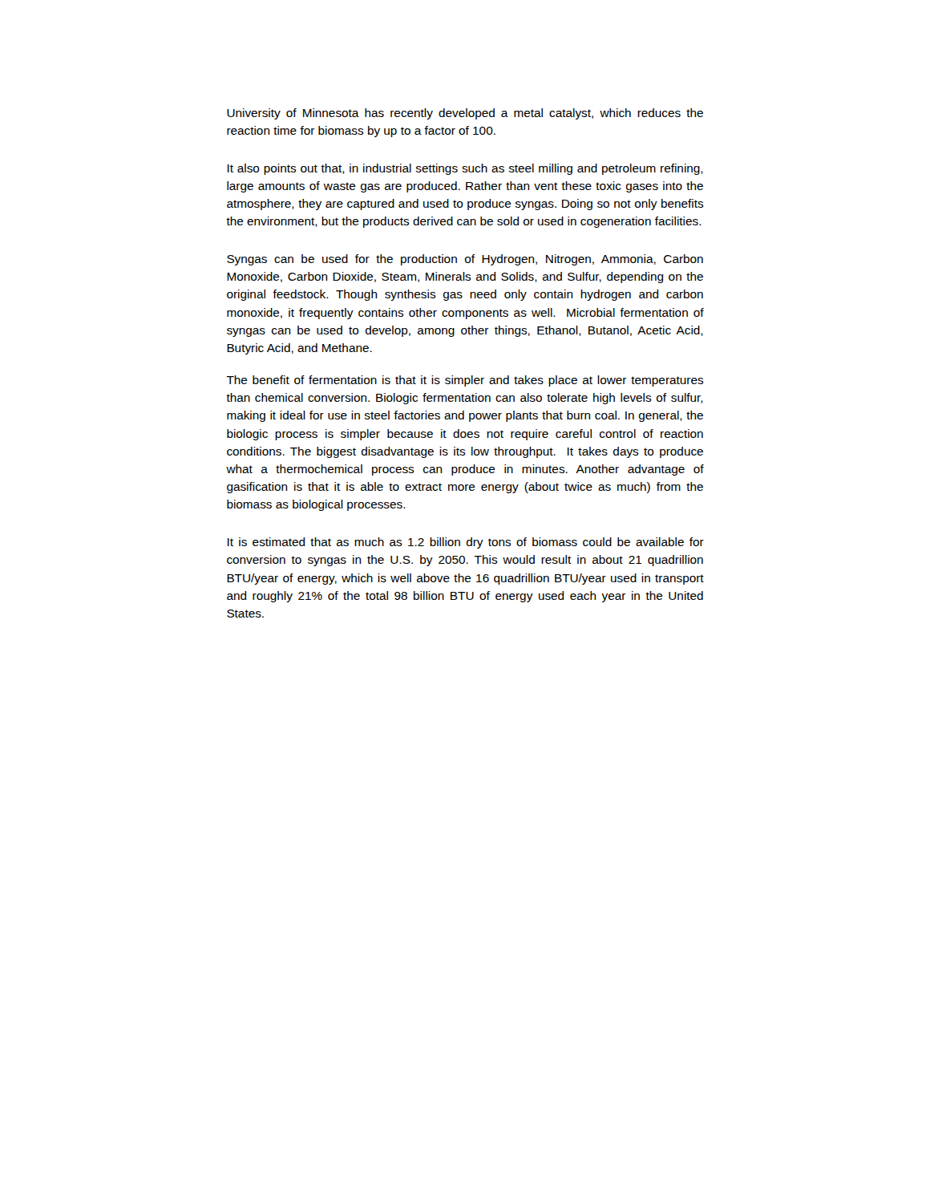University of Minnesota has recently developed a metal catalyst, which reduces the reaction time for biomass by up to a factor of 100.
It also points out that, in industrial settings such as steel milling and petroleum refining, large amounts of waste gas are produced. Rather than vent these toxic gases into the atmosphere, they are captured and used to produce syngas. Doing so not only benefits the environment, but the products derived can be sold or used in cogeneration facilities.
Syngas can be used for the production of Hydrogen, Nitrogen, Ammonia, Carbon Monoxide, Carbon Dioxide, Steam, Minerals and Solids, and Sulfur, depending on the original feedstock. Though synthesis gas need only contain hydrogen and carbon monoxide, it frequently contains other components as well. Microbial fermentation of syngas can be used to develop, among other things, Ethanol, Butanol, Acetic Acid, Butyric Acid, and Methane.
The benefit of fermentation is that it is simpler and takes place at lower temperatures than chemical conversion. Biologic fermentation can also tolerate high levels of sulfur, making it ideal for use in steel factories and power plants that burn coal. In general, the biologic process is simpler because it does not require careful control of reaction conditions. The biggest disadvantage is its low throughput. It takes days to produce what a thermochemical process can produce in minutes. Another advantage of gasification is that it is able to extract more energy (about twice as much) from the biomass as biological processes.
It is estimated that as much as 1.2 billion dry tons of biomass could be available for conversion to syngas in the U.S. by 2050. This would result in about 21 quadrillion BTU/year of energy, which is well above the 16 quadrillion BTU/year used in transport and roughly 21% of the total 98 billion BTU of energy used each year in the United States.